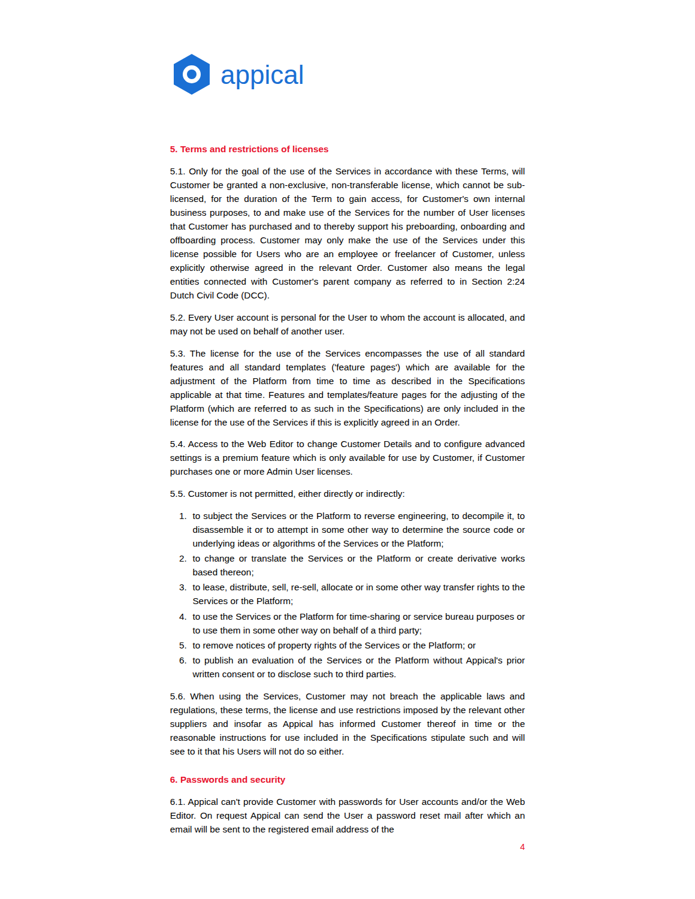appical
5. Terms and restrictions of licenses
5.1. Only for the goal of the use of the Services in accordance with these Terms, will Customer be granted a non-exclusive, non-transferable license, which cannot be sub-licensed, for the duration of the Term to gain access, for Customer's own internal business purposes, to and make use of the Services for the number of User licenses that Customer has purchased and to thereby support his preboarding, onboarding and offboarding process. Customer may only make the use of the Services under this license possible for Users who are an employee or freelancer of Customer, unless explicitly otherwise agreed in the relevant Order. Customer also means the legal entities connected with Customer's parent company as referred to in Section 2:24 Dutch Civil Code (DCC).
5.2. Every User account is personal for the User to whom the account is allocated, and may not be used on behalf of another user.
5.3. The license for the use of the Services encompasses the use of all standard features and all standard templates ('feature pages') which are available for the adjustment of the Platform from time to time as described in the Specifications applicable at that time. Features and templates/feature pages for the adjusting of the Platform (which are referred to as such in the Specifications) are only included in the license for the use of the Services if this is explicitly agreed in an Order.
5.4. Access to the Web Editor to change Customer Details and to configure advanced settings is a premium feature which is only available for use by Customer, if Customer purchases one or more Admin User licenses.
5.5. Customer is not permitted, either directly or indirectly:
to subject the Services or the Platform to reverse engineering, to decompile it, to disassemble it or to attempt in some other way to determine the source code or underlying ideas or algorithms of the Services or the Platform;
to change or translate the Services or the Platform or create derivative works based thereon;
to lease, distribute, sell, re-sell, allocate or in some other way transfer rights to the Services or the Platform;
to use the Services or the Platform for time-sharing or service bureau purposes or to use them in some other way on behalf of a third party;
to remove notices of property rights of the Services or the Platform; or
to publish an evaluation of the Services or the Platform without Appical's prior written consent or to disclose such to third parties.
5.6. When using the Services, Customer may not breach the applicable laws and regulations, these terms, the license and use restrictions imposed by the relevant other suppliers and insofar as Appical has informed Customer thereof in time or the reasonable instructions for use included in the Specifications stipulate such and will see to it that his Users will not do so either.
6. Passwords and security
6.1. Appical can't provide Customer with passwords for User accounts and/or the Web Editor. On request Appical can send the User a password reset mail after which an email will be sent to the registered email address of the
4